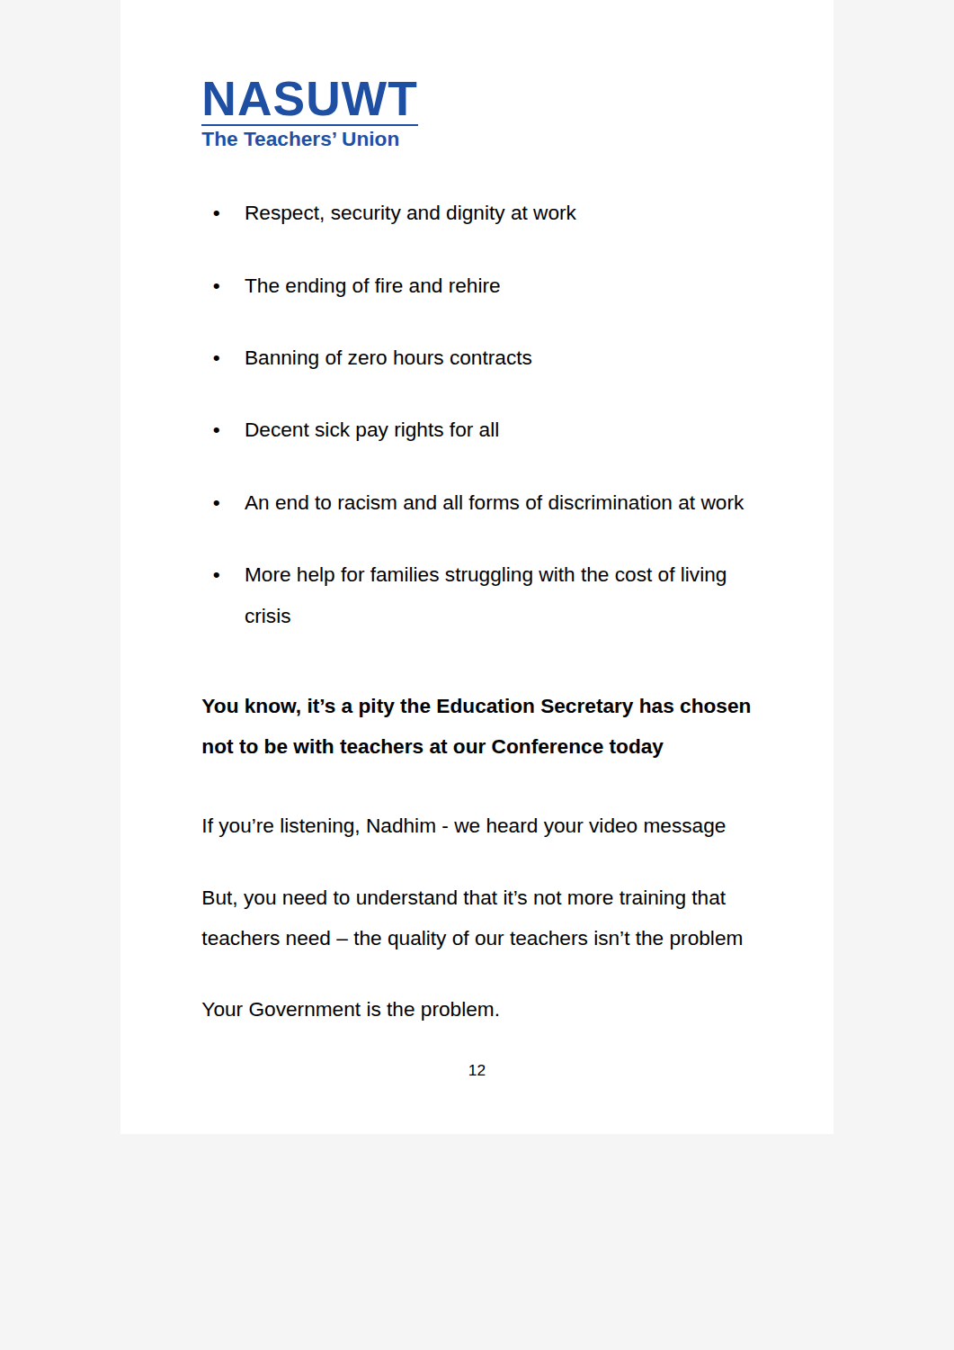NASUWT
The Teachers’ Union
Respect, security and dignity at work
The ending of fire and rehire
Banning of zero hours contracts
Decent sick pay rights for all
An end to racism and all forms of discrimination at work
More help for families struggling with the cost of living crisis
You know, it’s a pity the Education Secretary has chosen not to be with teachers at our Conference today
If you’re listening, Nadhim - we heard your video message
But, you need to understand that it’s not more training that teachers need – the quality of our teachers isn’t the problem
Your Government is the problem.
12